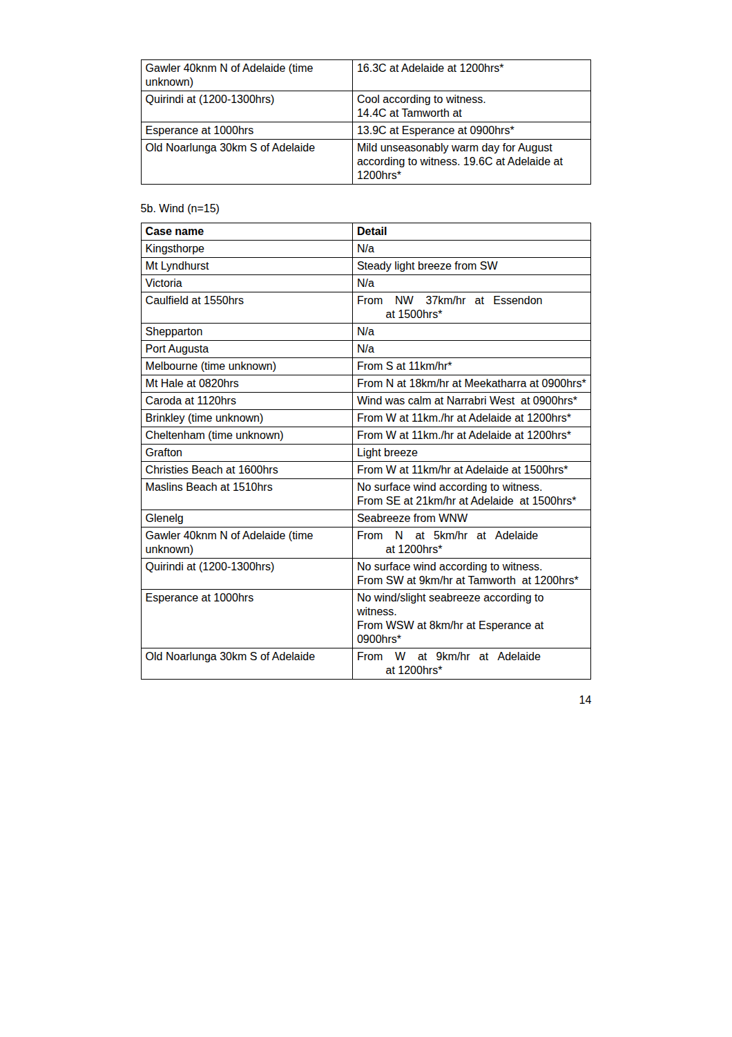| Gawler 40knm N of Adelaide (time unknown) | 16.3C at Adelaide at 1200hrs* |
| Quirindi at (1200-1300hrs) | Cool according to witness. 14.4C at Tamworth at |
| Esperance at 1000hrs | 13.9C at Esperance at 0900hrs* |
| Old Noarlunga 30km S of Adelaide | Mild unseasonably warm day for August according to witness. 19.6C at Adelaide at 1200hrs* |
5b. Wind (n=15)
| Case name | Detail |
| --- | --- |
| Kingsthorpe | N/a |
| Mt Lyndhurst | Steady light breeze from SW |
| Victoria | N/a |
| Caulfield at 1550hrs | From NW 37km/hr at Essendon at 1500hrs* |
| Shepparton | N/a |
| Port Augusta | N/a |
| Melbourne (time unknown) | From S at 11km/hr* |
| Mt Hale at 0820hrs | From N at 18km/hr at Meekatharra at 0900hrs* |
| Caroda at 1120hrs | Wind was calm at Narrabri West at 0900hrs* |
| Brinkley (time unknown) | From W at 11km./hr at Adelaide at 1200hrs* |
| Cheltenham (time unknown) | From W at 11km./hr at Adelaide at 1200hrs* |
| Grafton | Light breeze |
| Christies Beach at 1600hrs | From W at 11km/hr at Adelaide at 1500hrs* |
| Maslins Beach at 1510hrs | No surface wind according to witness. From SE at 21km/hr at Adelaide at 1500hrs* |
| Glenelg | Seabreeze from WNW |
| Gawler 40knm N of Adelaide (time unknown) | From N at 5km/hr at Adelaide at 1200hrs* |
| Quirindi at (1200-1300hrs) | No surface wind according to witness. From SW at 9km/hr at Tamworth at 1200hrs* |
| Esperance at 1000hrs | No wind/slight seabreeze according to witness. From WSW at 8km/hr at Esperance at 0900hrs* |
| Old Noarlunga 30km S of Adelaide | From W at 9km/hr at Adelaide at 1200hrs* |
14